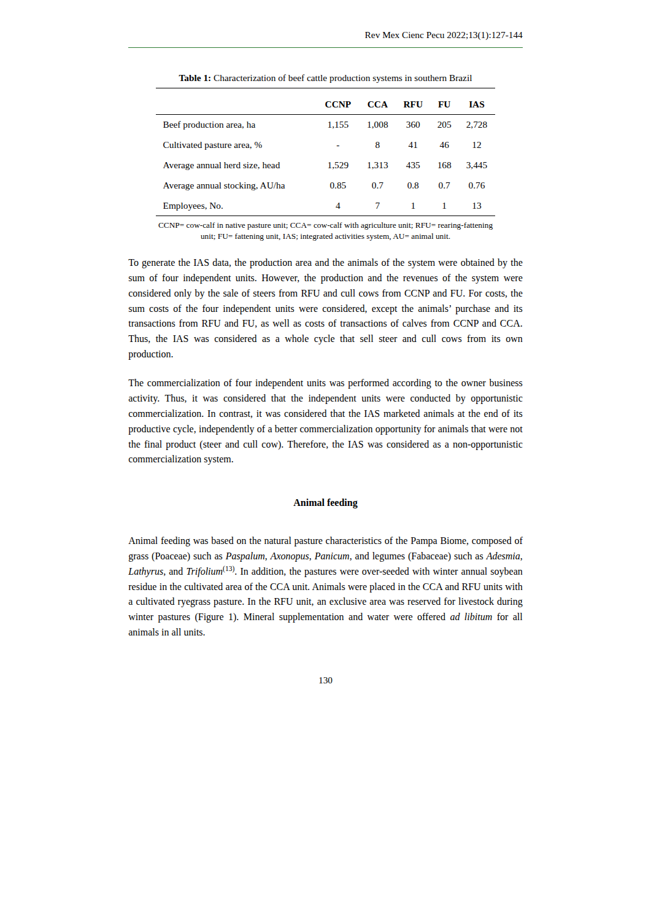Rev Mex Cienc Pecu 2022;13(1):127-144
Table 1: Characterization of beef cattle production systems in southern Brazil
| | CCNP | CCA | RFU | FU | IAS |
| --- | --- | --- | --- | --- | --- |
| Beef production area, ha | 1,155 | 1,008 | 360 | 205 | 2,728 |
| Cultivated pasture area, % | - | 8 | 41 | 46 | 12 |
| Average annual herd size, head | 1,529 | 1,313 | 435 | 168 | 3,445 |
| Average annual stocking, AU/ha | 0.85 | 0.7 | 0.8 | 0.7 | 0.76 |
| Employees, No. | 4 | 7 | 1 | 1 | 13 |
CCNP= cow-calf in native pasture unit; CCA= cow-calf with agriculture unit; RFU= rearing-fattening unit; FU= fattening unit, IAS; integrated activities system, AU= animal unit.
To generate the IAS data, the production area and the animals of the system were obtained by the sum of four independent units. However, the production and the revenues of the system were considered only by the sale of steers from RFU and cull cows from CCNP and FU. For costs, the sum costs of the four independent units were considered, except the animals’ purchase and its transactions from RFU and FU, as well as costs of transactions of calves from CCNP and CCA. Thus, the IAS was considered as a whole cycle that sell steer and cull cows from its own production.
The commercialization of four independent units was performed according to the owner business activity. Thus, it was considered that the independent units were conducted by opportunistic commercialization. In contrast, it was considered that the IAS marketed animals at the end of its productive cycle, independently of a better commercialization opportunity for animals that were not the final product (steer and cull cow). Therefore, the IAS was considered as a non-opportunistic commercialization system.
Animal feeding
Animal feeding was based on the natural pasture characteristics of the Pampa Biome, composed of grass (Poaceae) such as Paspalum, Axonopus, Panicum, and legumes (Fabaceae) such as Adesmia, Lathyrus, and Trifolium(13). In addition, the pastures were over-seeded with winter annual soybean residue in the cultivated area of the CCA unit. Animals were placed in the CCA and RFU units with a cultivated ryegrass pasture. In the RFU unit, an exclusive area was reserved for livestock during winter pastures (Figure 1). Mineral supplementation and water were offered ad libitum for all animals in all units.
130